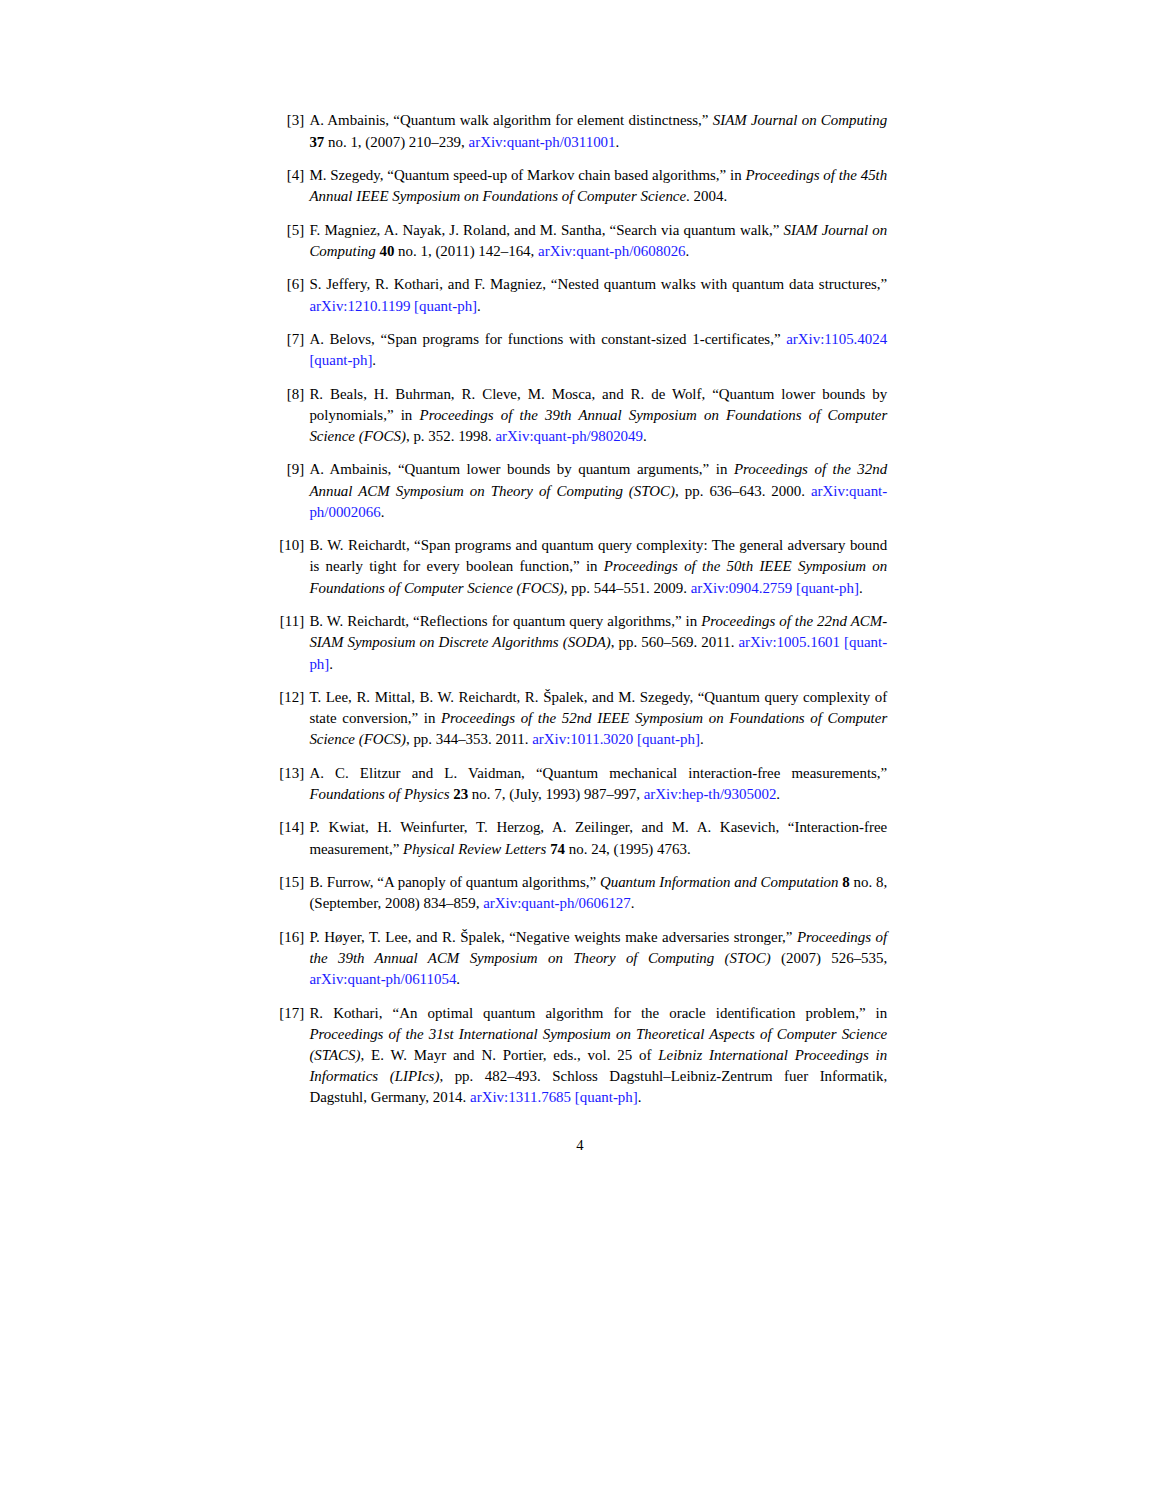[3] A. Ambainis, “Quantum walk algorithm for element distinctness,” SIAM Journal on Computing 37 no. 1, (2007) 210–239, arXiv:quant-ph/0311001.
[4] M. Szegedy, “Quantum speed-up of Markov chain based algorithms,” in Proceedings of the 45th Annual IEEE Symposium on Foundations of Computer Science. 2004.
[5] F. Magniez, A. Nayak, J. Roland, and M. Santha, “Search via quantum walk,” SIAM Journal on Computing 40 no. 1, (2011) 142–164, arXiv:quant-ph/0608026.
[6] S. Jeffery, R. Kothari, and F. Magniez, “Nested quantum walks with quantum data structures,” arXiv:1210.1199 [quant-ph].
[7] A. Belovs, “Span programs for functions with constant-sized 1-certificates,” arXiv:1105.4024 [quant-ph].
[8] R. Beals, H. Buhrman, R. Cleve, M. Mosca, and R. de Wolf, “Quantum lower bounds by polynomials,” in Proceedings of the 39th Annual Symposium on Foundations of Computer Science (FOCS), p. 352. 1998. arXiv:quant-ph/9802049.
[9] A. Ambainis, “Quantum lower bounds by quantum arguments,” in Proceedings of the 32nd Annual ACM Symposium on Theory of Computing (STOC), pp. 636–643. 2000. arXiv:quant-ph/0002066.
[10] B. W. Reichardt, “Span programs and quantum query complexity: The general adversary bound is nearly tight for every boolean function,” in Proceedings of the 50th IEEE Symposium on Foundations of Computer Science (FOCS), pp. 544–551. 2009. arXiv:0904.2759 [quant-ph].
[11] B. W. Reichardt, “Reflections for quantum query algorithms,” in Proceedings of the 22nd ACM-SIAM Symposium on Discrete Algorithms (SODA), pp. 560–569. 2011. arXiv:1005.1601 [quant-ph].
[12] T. Lee, R. Mittal, B. W. Reichardt, R. Špalek, and M. Szegedy, “Quantum query complexity of state conversion,” in Proceedings of the 52nd IEEE Symposium on Foundations of Computer Science (FOCS), pp. 344–353. 2011. arXiv:1011.3020 [quant-ph].
[13] A. C. Elitzur and L. Vaidman, “Quantum mechanical interaction-free measurements,” Foundations of Physics 23 no. 7, (July, 1993) 987–997, arXiv:hep-th/9305002.
[14] P. Kwiat, H. Weinfurter, T. Herzog, A. Zeilinger, and M. A. Kasevich, “Interaction-free measurement,” Physical Review Letters 74 no. 24, (1995) 4763.
[15] B. Furrow, “A panoply of quantum algorithms,” Quantum Information and Computation 8 no. 8, (September, 2008) 834–859, arXiv:quant-ph/0606127.
[16] P. Høyer, T. Lee, and R. Špalek, “Negative weights make adversaries stronger,” Proceedings of the 39th Annual ACM Symposium on Theory of Computing (STOC) (2007) 526–535, arXiv:quant-ph/0611054.
[17] R. Kothari, “An optimal quantum algorithm for the oracle identification problem,” in Proceedings of the 31st International Symposium on Theoretical Aspects of Computer Science (STACS), E. W. Mayr and N. Portier, eds., vol. 25 of Leibniz International Proceedings in Informatics (LIPIcs), pp. 482–493. Schloss Dagstuhl–Leibniz-Zentrum fuer Informatik, Dagstuhl, Germany, 2014. arXiv:1311.7685 [quant-ph].
4